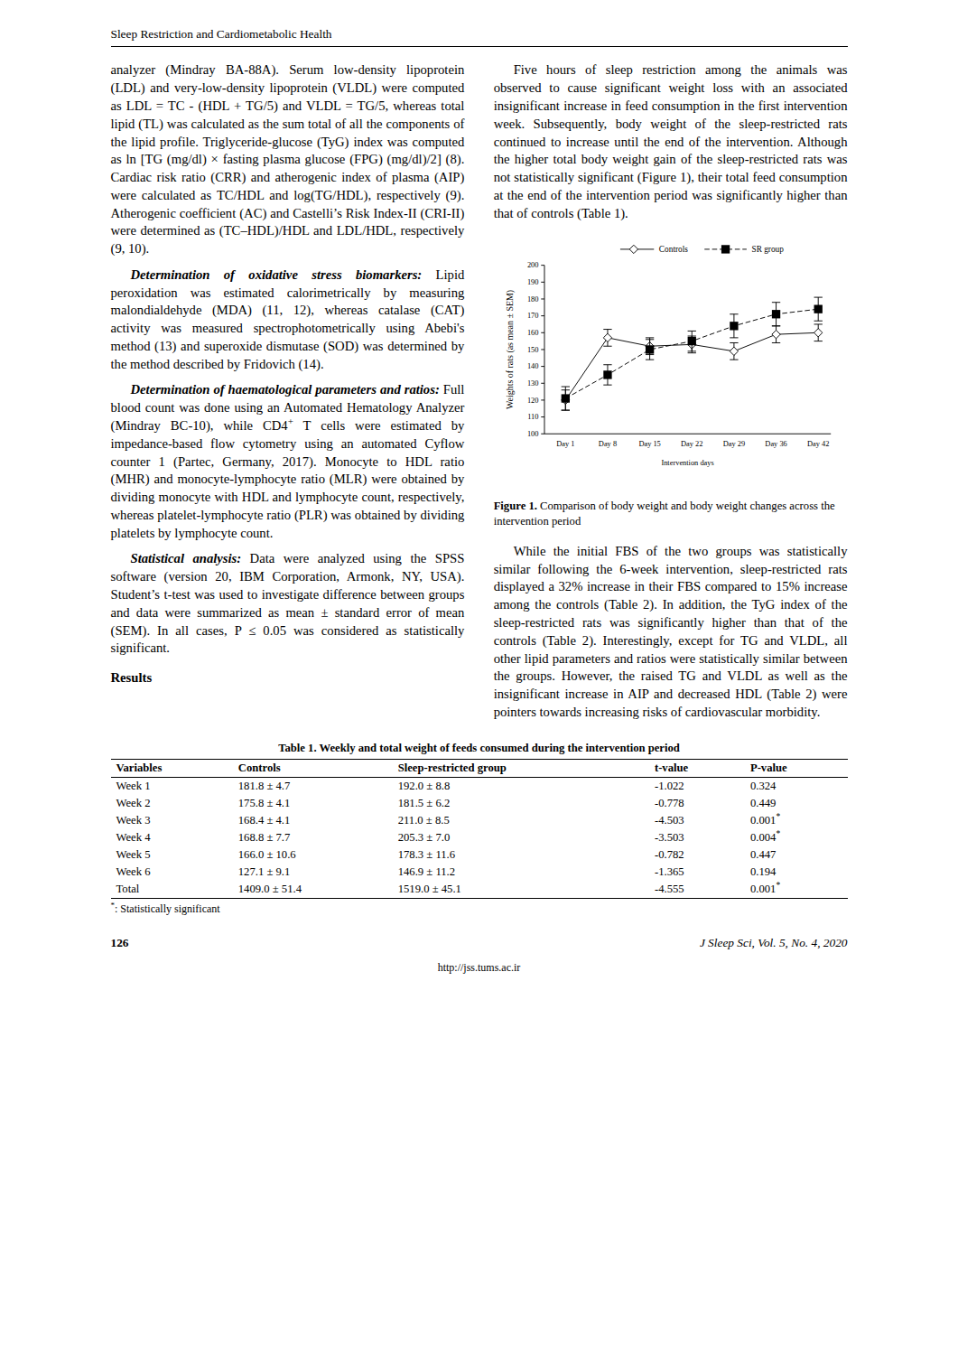Sleep Restriction and Cardiometabolic Health
analyzer (Mindray BA-88A). Serum low-density lipoprotein (LDL) and very-low-density lipoprotein (VLDL) were computed as LDL = TC - (HDL + TG/5) and VLDL = TG/5, whereas total lipid (TL) was calculated as the sum total of all the components of the lipid profile. Triglyceride-glucose (TyG) index was computed as ln [TG (mg/dl) × fasting plasma glucose (FPG) (mg/dl)/2] (8). Cardiac risk ratio (CRR) and atherogenic index of plasma (AIP) were calculated as TC/HDL and log(TG/HDL), respectively (9). Atherogenic coefficient (AC) and Castelli’s Risk Index-II (CRI-II) were determined as (TC–HDL)/HDL and LDL/HDL, respectively (9, 10).
Determination of oxidative stress biomarkers: Lipid peroxidation was estimated calorimetrically by measuring malondialdehyde (MDA) (11, 12), whereas catalase (CAT) activity was measured spectrophotometrically using Abebi's method (13) and superoxide dismutase (SOD) was determined by the method described by Fridovich (14).
Determination of haematological parameters and ratios: Full blood count was done using an Automated Hematology Analyzer (Mindray BC-10), while CD4+ T cells were estimated by impedance-based flow cytometry using an automated Cyflow counter 1 (Partec, Germany, 2017). Monocyte to HDL ratio (MHR) and monocyte-lymphocyte ratio (MLR) were obtained by dividing monocyte with HDL and lymphocyte count, respectively, whereas platelet-lymphocyte ratio (PLR) was obtained by dividing platelets by lymphocyte count.
Statistical analysis: Data were analyzed using the SPSS software (version 20, IBM Corporation, Armonk, NY, USA). Student’s t-test was used to investigate difference between groups and data were summarized as mean ± standard error of mean (SEM). In all cases, P ≤ 0.05 was considered as statistically significant.
Results
Five hours of sleep restriction among the animals was observed to cause significant weight loss with an associated insignificant increase in feed consumption in the first intervention week. Subsequently, body weight of the sleep-restricted rats continued to increase until the end of the intervention. Although the higher total body weight gain of the sleep-restricted rats was not statistically significant (Figure 1), their total feed consumption at the end of the intervention period was significantly higher than that of controls (Table 1).
Controls SR group 200 190 180 170 160 150 140 130 120 110 100 Weights of rats (as mean ± SEM) Day 1 Day 8 Day 15 Day 22 Day 29 Day 36 Day 42 Intervention days
Figure 1. Comparison of body weight and body weight changes across the intervention period
While the initial FBS of the two groups was statistically similar following the 6-week intervention, sleep-restricted rats displayed a 32% increase in their FBS compared to 15% increase among the controls (Table 2). In addition, the TyG index of the sleep-restricted rats was significantly higher than that of the controls (Table 2). Interestingly, except for TG and VLDL, all other lipid parameters and ratios were statistically similar between the groups. However, the raised TG and VLDL as well as the insignificant increase in AIP and decreased HDL (Table 2) were pointers towards increasing risks of cardiovascular morbidity.
Table 1. Weekly and total weight of feeds consumed during the intervention period
| Variables | Controls | Sleep-restricted group | t-value | P-value |
| --- | --- | --- | --- | --- |
| Week 1 | 181.8 ± 4.7 | 192.0 ± 8.8 | -1.022 | 0.324 |
| Week 2 | 175.8 ± 4.1 | 181.5 ± 6.2 | -0.778 | 0.449 |
| Week 3 | 168.4 ± 4.1 | 211.0 ± 8.5 | -4.503 | 0.001 * |
| Week 4 | 168.8 ± 7.7 | 205.3 ± 7.0 | -3.503 | 0.004 * |
| Week 5 | 166.0 ± 10.6 | 178.3 ± 11.6 | -0.782 | 0.447 |
| Week 6 | 127.1 ± 9.1 | 146.9 ± 11.2 | -1.365 | 0.194 |
| Total | 1409.0 ± 51.4 | 1519.0 ± 45.1 | -4.555 | 0.001 * |
*: Statistically significant
126 J Sleep Sci, Vol. 5, No. 4, 2020
http://jss.tums.ac.ir